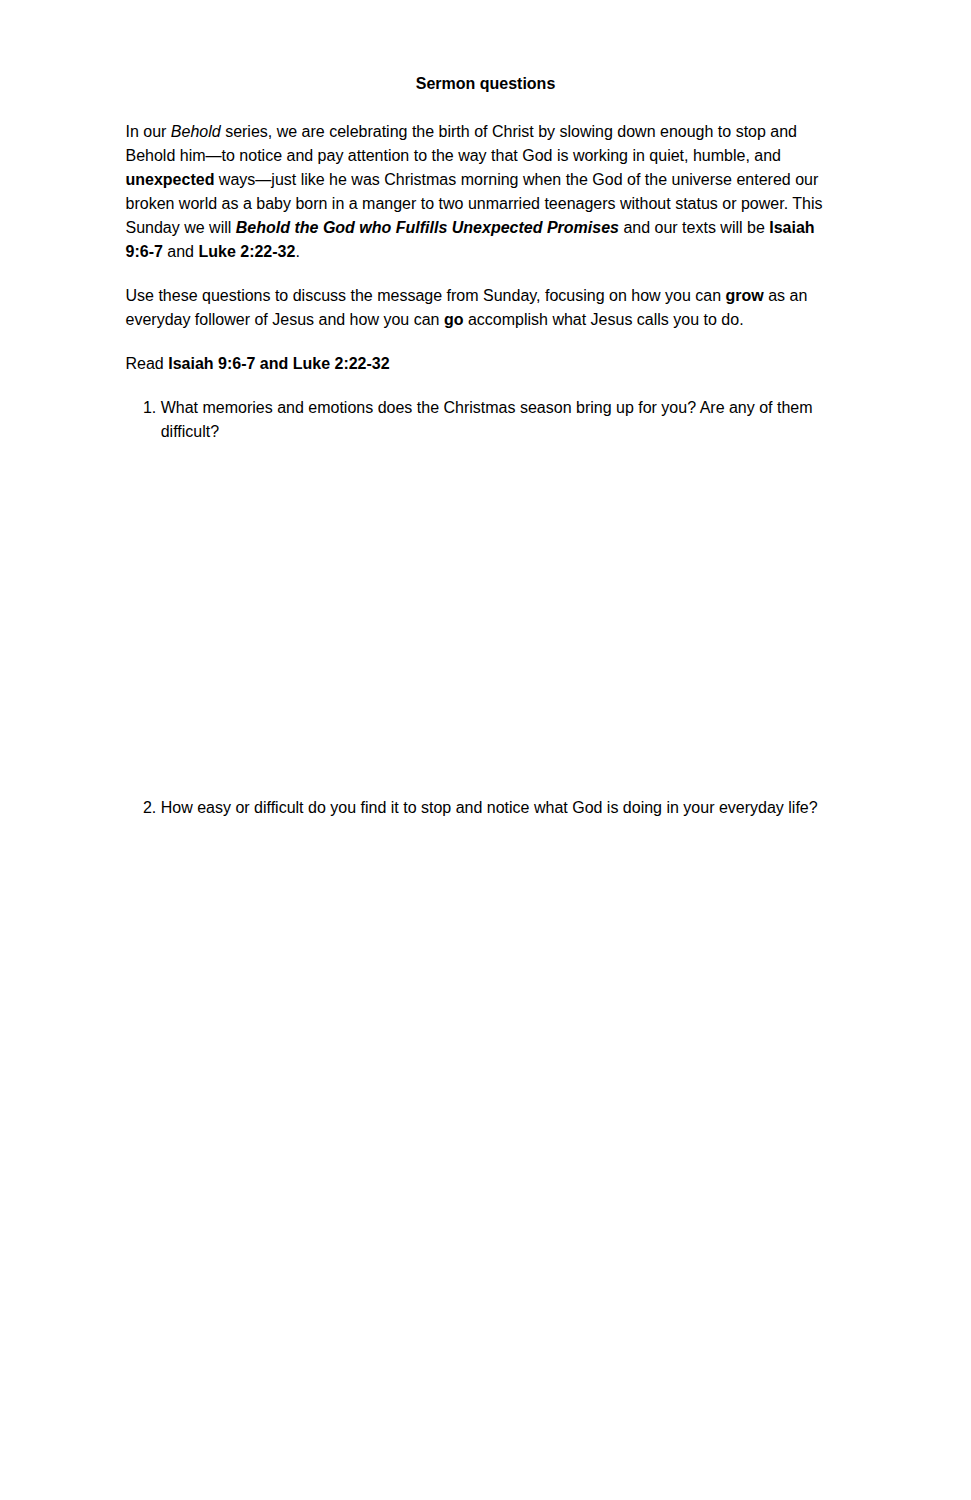Sermon questions
In our Behold series, we are celebrating the birth of Christ by slowing down enough to stop and Behold him—to notice and pay attention to the way that God is working in quiet, humble, and unexpected ways—just like he was Christmas morning when the God of the universe entered our broken world as a baby born in a manger to two unmarried teenagers without status or power. This Sunday we will Behold the God who Fulfills Unexpected Promises and our texts will be Isaiah 9:6-7 and Luke 2:22-32.
Use these questions to discuss the message from Sunday, focusing on how you can grow as an everyday follower of Jesus and how you can go accomplish what Jesus calls you to do.
Read Isaiah 9:6-7 and Luke 2:22-32
What memories and emotions does the Christmas season bring up for you? Are any of them difficult?
How easy or difficult do you find it to stop and notice what God is doing in your everyday life?